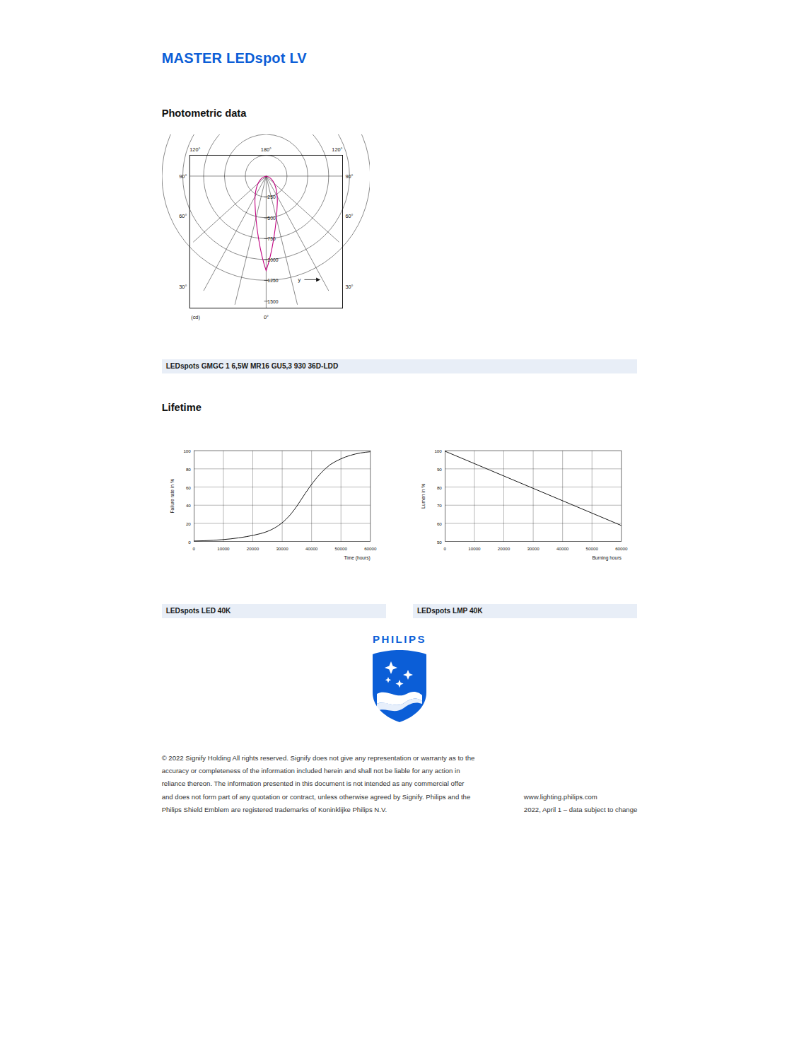MASTER LEDspot LV
Photometric data
250 500 750 1000 1250 1500 120° 180° 120° 90° 90° 60° 60° 30° 30° 0° y (cd)
LEDspots GMGC 1 6,5W MR16 GU5,3 930 36D-LDD
Lifetime
100 80 60 40 20 0 0 10000 20000 30000 40000 50000 60000 Time (hours) Failure rate in %
LEDspots LED 40K
100 90 80 70 60 50 0 10000 20000 30000 40000 50000 60000 Burning hours Lumen in %
LEDspots LMP 40K
PHILIPS
© 2022 Signify Holding All rights reserved. Signify does not give any representation or warranty as to the accuracy or completeness of the information included herein and shall not be liable for any action in reliance thereon. The information presented in this document is not intended as any commercial offer and does not form part of any quotation or contract, unless otherwise agreed by Signify. Philips and the Philips Shield Emblem are registered trademarks of Koninklijke Philips N.V.
www.lighting.philips.com
2022, April 1 – data subject to change